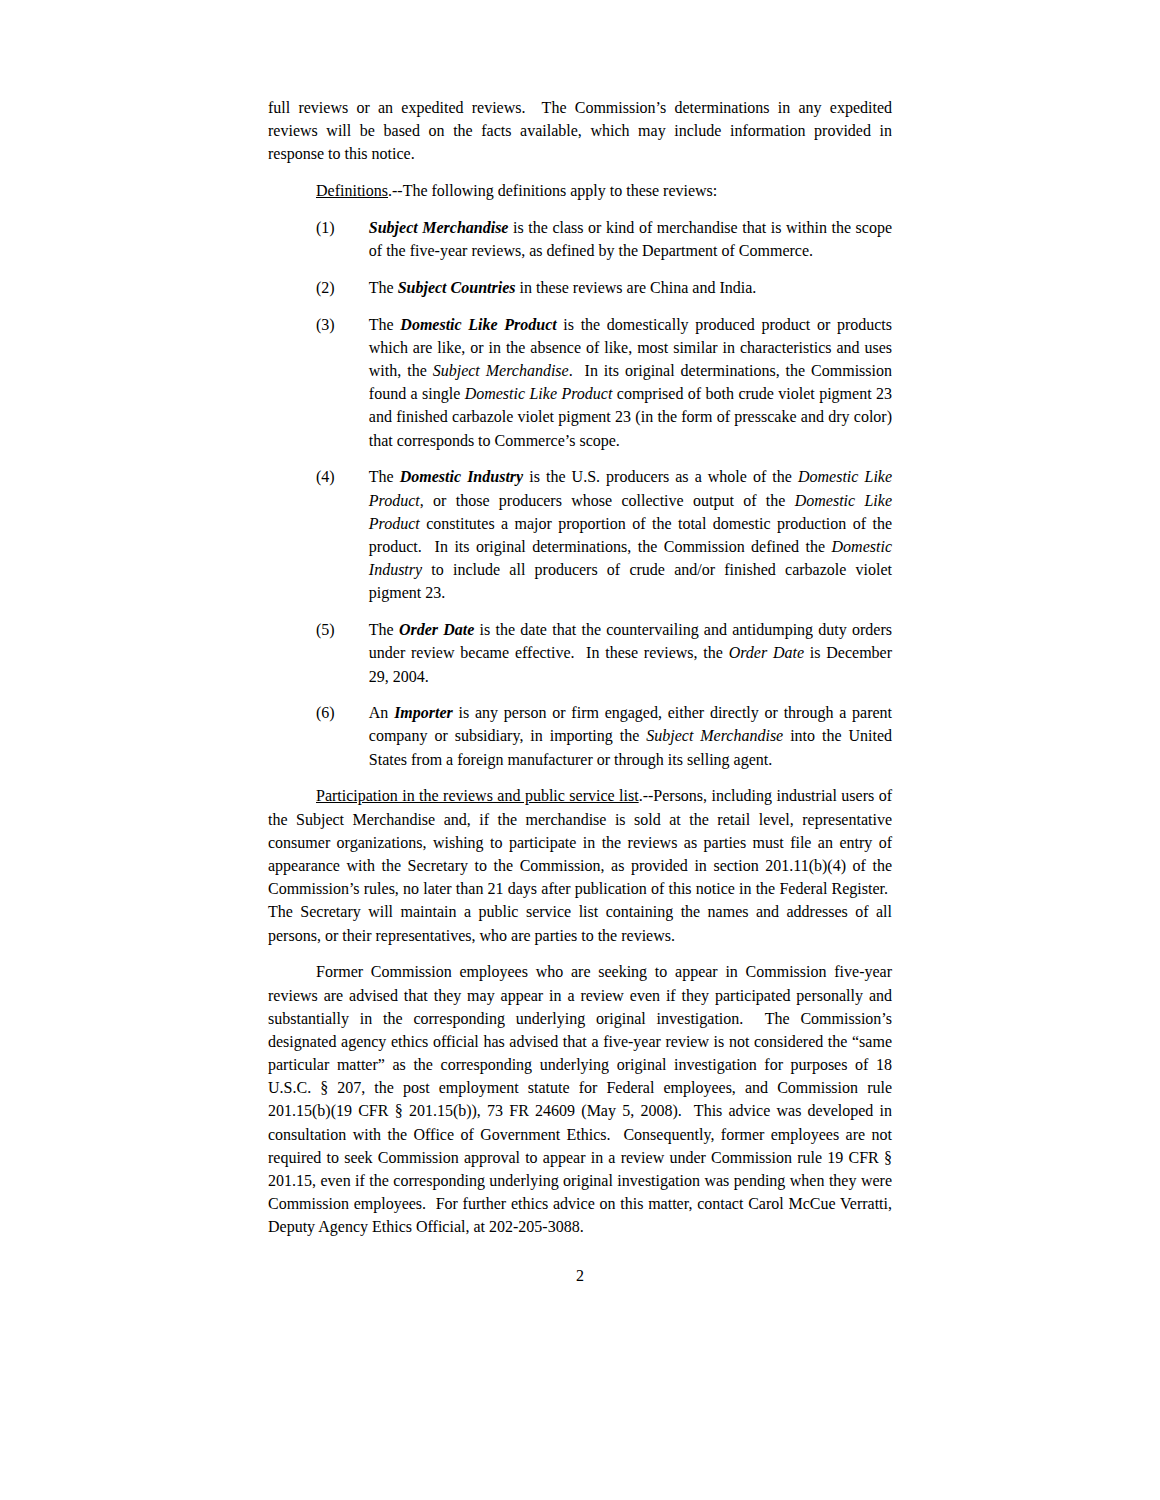full reviews or an expedited reviews. The Commission’s determinations in any expedited reviews will be based on the facts available, which may include information provided in response to this notice.
Definitions.--The following definitions apply to these reviews:
(1)
Subject Merchandise is the class or kind of merchandise that is within the scope of the five-year reviews, as defined by the Department of Commerce.
(2)
The Subject Countries in these reviews are China and India.
(3)
The Domestic Like Product is the domestically produced product or products which are like, or in the absence of like, most similar in characteristics and uses with, the Subject Merchandise. In its original determinations, the Commission found a single Domestic Like Product comprised of both crude violet pigment 23 and finished carbazole violet pigment 23 (in the form of presscake and dry color) that corresponds to Commerce’s scope.
(4)
The Domestic Industry is the U.S. producers as a whole of the Domestic Like Product, or those producers whose collective output of the Domestic Like Product constitutes a major proportion of the total domestic production of the product. In its original determinations, the Commission defined the Domestic Industry to include all producers of crude and/or finished carbazole violet pigment 23.
(5)
The Order Date is the date that the countervailing and antidumping duty orders under review became effective. In these reviews, the Order Date is December 29, 2004.
(6)
An Importer is any person or firm engaged, either directly or through a parent company or subsidiary, in importing the Subject Merchandise into the United States from a foreign manufacturer or through its selling agent.
Participation in the reviews and public service list.--Persons, including industrial users of the Subject Merchandise and, if the merchandise is sold at the retail level, representative consumer organizations, wishing to participate in the reviews as parties must file an entry of appearance with the Secretary to the Commission, as provided in section 201.11(b)(4) of the Commission’s rules, no later than 21 days after publication of this notice in the Federal Register. The Secretary will maintain a public service list containing the names and addresses of all persons, or their representatives, who are parties to the reviews.
Former Commission employees who are seeking to appear in Commission five-year reviews are advised that they may appear in a review even if they participated personally and substantially in the corresponding underlying original investigation. The Commission’s designated agency ethics official has advised that a five-year review is not considered the “same particular matter” as the corresponding underlying original investigation for purposes of 18 U.S.C. § 207, the post employment statute for Federal employees, and Commission rule 201.15(b)(19 CFR § 201.15(b)), 73 FR 24609 (May 5, 2008). This advice was developed in consultation with the Office of Government Ethics. Consequently, former employees are not required to seek Commission approval to appear in a review under Commission rule 19 CFR § 201.15, even if the corresponding underlying original investigation was pending when they were Commission employees. For further ethics advice on this matter, contact Carol McCue Verratti, Deputy Agency Ethics Official, at 202-205-3088.
2